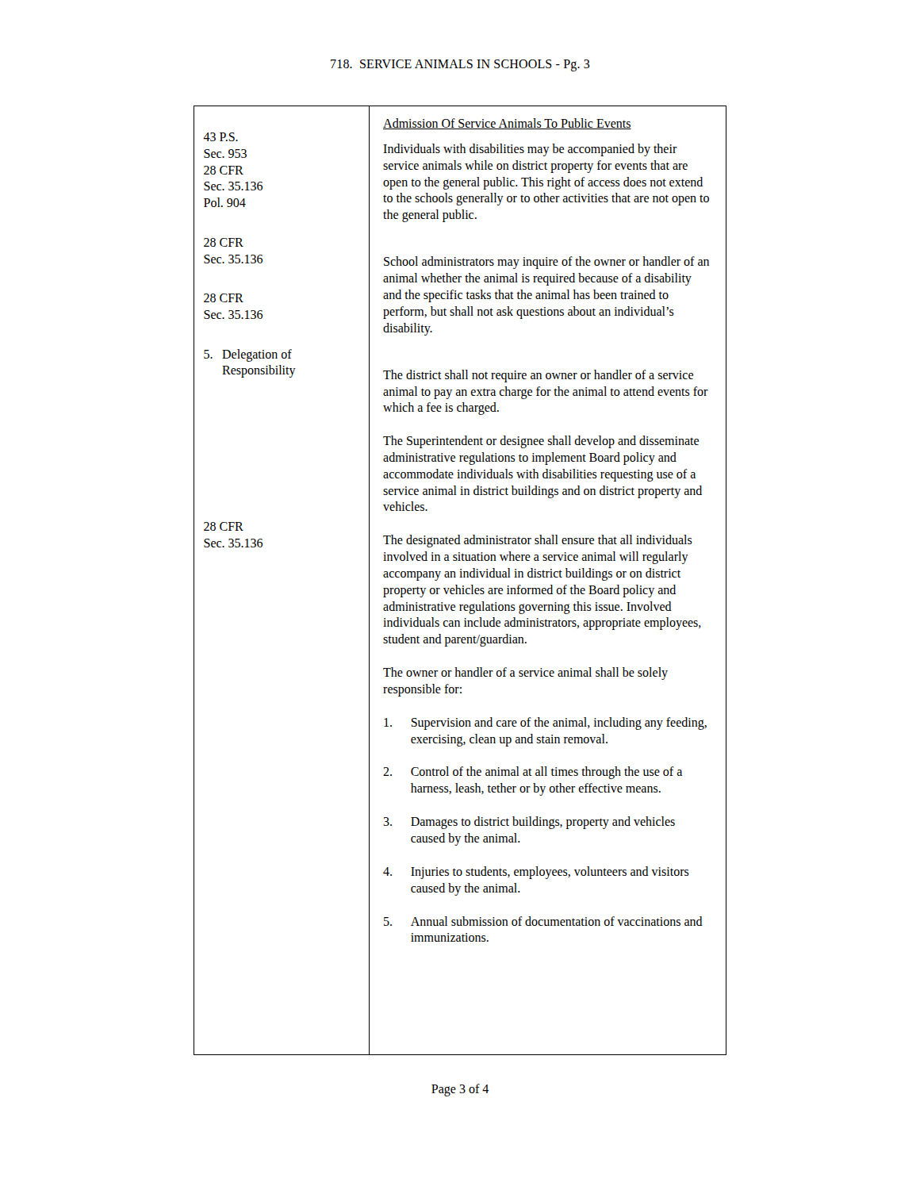718. SERVICE ANIMALS IN SCHOOLS - Pg. 3
| 43 P.S. Sec. 953 28 CFR Sec. 35.136 Pol. 904 28 CFR Sec. 35.136 28 CFR Sec. 35.136 5. Delegation of Responsibility 28 CFR Sec. 35.136 | Admission Of Service Animals To Public Events Individuals with disabilities may be accompanied by their service animals while on district property for events that are open to the general public. This right of access does not extend to the schools generally or to other activities that are not open to the general public. School administrators may inquire of the owner or handler of an animal whether the animal is required because of a disability and the specific tasks that the animal has been trained to perform, but shall not ask questions about an individual’s disability. The district shall not require an owner or handler of a service animal to pay an extra charge for the animal to attend events for which a fee is charged. The Superintendent or designee shall develop and disseminate administrative regulations to implement Board policy and accommodate individuals with disabilities requesting use of a service animal in district buildings and on district property and vehicles. The designated administrator shall ensure that all individuals involved in a situation where a service animal will regularly accompany an individual in district buildings or on district property or vehicles are informed of the Board policy and administrative regulations governing this issue. Involved individuals can include administrators, appropriate employees, student and parent/guardian. The owner or handler of a service animal shall be solely responsible for: 1. Supervision and care of the animal, including any feeding, exercising, clean up and stain removal. 2. Control of the animal at all times through the use of a harness, leash, tether or by other effective means. 3. Damages to district buildings, property and vehicles caused by the animal. 4. Injuries to students, employees, volunteers and visitors caused by the animal. 5. Annual submission of documentation of vaccinations and immunizations. |
Page 3 of 4